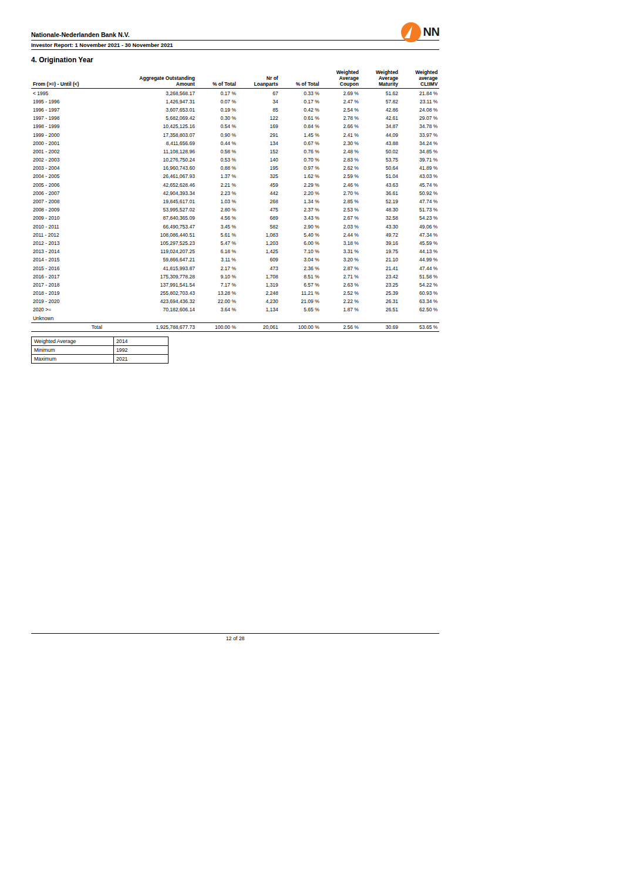NN
Nationale-Nederlanden Bank N.V.
Investor Report: 1 November 2021 - 30 November 2021
4. Origination Year
| From (>=) - Until (<) | Aggregate Outstanding Amount | % of Total | Nr of Loanparts | % of Total | Weighted Average Coupon | Weighted Average Maturity | Weighted average CLtIMV |
| --- | --- | --- | --- | --- | --- | --- | --- |
| < 1995 | 3,268,568.17 | 0.17 % | 67 | 0.33 % | 2.69 % | 51.62 | 21.84 % |
| 1995 - 1996 | 1,426,947.31 | 0.07 % | 34 | 0.17 % | 2.47 % | 57.82 | 23.11 % |
| 1996 - 1997 | 3,607,653.01 | 0.19 % | 85 | 0.42 % | 2.54 % | 42.86 | 24.08 % |
| 1997 - 1998 | 5,682,069.42 | 0.30 % | 122 | 0.61 % | 2.78 % | 42.61 | 29.07 % |
| 1998 - 1999 | 10,425,125.16 | 0.54 % | 169 | 0.84 % | 2.66 % | 34.87 | 34.78 % |
| 1999 - 2000 | 17,358,803.07 | 0.90 % | 291 | 1.45 % | 2.41 % | 44.09 | 33.97 % |
| 2000 - 2001 | 8,411,656.69 | 0.44 % | 134 | 0.67 % | 2.30 % | 43.88 | 34.24 % |
| 2001 - 2002 | 11,108,128.96 | 0.58 % | 152 | 0.76 % | 2.48 % | 50.02 | 34.85 % |
| 2002 - 2003 | 10,276,750.24 | 0.53 % | 140 | 0.70 % | 2.83 % | 53.75 | 39.71 % |
| 2003 - 2004 | 16,960,743.60 | 0.88 % | 195 | 0.97 % | 2.62 % | 50.64 | 41.89 % |
| 2004 - 2005 | 26,461,067.93 | 1.37 % | 325 | 1.62 % | 2.59 % | 51.04 | 43.03 % |
| 2005 - 2006 | 42,652,628.46 | 2.21 % | 459 | 2.29 % | 2.46 % | 43.63 | 45.74 % |
| 2006 - 2007 | 42,904,393.34 | 2.23 % | 442 | 2.20 % | 2.70 % | 36.61 | 50.92 % |
| 2007 - 2008 | 19,845,617.01 | 1.03 % | 268 | 1.34 % | 2.85 % | 52.19 | 47.74 % |
| 2008 - 2009 | 53,995,527.02 | 2.80 % | 475 | 2.37 % | 2.53 % | 48.30 | 51.73 % |
| 2009 - 2010 | 87,840,365.09 | 4.56 % | 689 | 3.43 % | 2.67 % | 32.58 | 54.23 % |
| 2010 - 2011 | 66,490,753.47 | 3.45 % | 582 | 2.90 % | 2.03 % | 43.30 | 49.06 % |
| 2011 - 2012 | 108,086,440.51 | 5.61 % | 1,083 | 5.40 % | 2.44 % | 49.72 | 47.34 % |
| 2012 - 2013 | 105,297,525.23 | 5.47 % | 1,203 | 6.00 % | 3.18 % | 39.16 | 45.59 % |
| 2013 - 2014 | 119,024,207.25 | 6.18 % | 1,425 | 7.10 % | 3.31 % | 19.75 | 44.13 % |
| 2014 - 2015 | 59,866,647.21 | 3.11 % | 609 | 3.04 % | 3.20 % | 21.10 | 44.99 % |
| 2015 - 2016 | 41,815,993.87 | 2.17 % | 473 | 2.36 % | 2.87 % | 21.41 | 47.44 % |
| 2016 - 2017 | 175,309,778.28 | 9.10 % | 1,708 | 8.51 % | 2.71 % | 23.42 | 51.58 % |
| 2017 - 2018 | 137,991,541.54 | 7.17 % | 1,319 | 6.57 % | 2.63 % | 23.25 | 54.22 % |
| 2018 - 2019 | 255,802,703.43 | 13.28 % | 2,248 | 11.21 % | 2.52 % | 25.39 | 60.93 % |
| 2019 - 2020 | 423,694,436.32 | 22.00 % | 4,230 | 21.09 % | 2.22 % | 26.31 | 63.34 % |
| 2020 >= | 70,182,606.14 | 3.64 % | 1,134 | 5.65 % | 1.87 % | 26.51 | 62.50 % |
| Unknown | | | | | | | |
| Total | 1,925,788,677.73 | 100.00 % | 20,061 | 100.00 % | 2.56 % | 30.69 | 53.65 % |
| Weighted Average | 2014 |
| Minimum | 1992 |
| Maximum | 2021 |
12 of 28